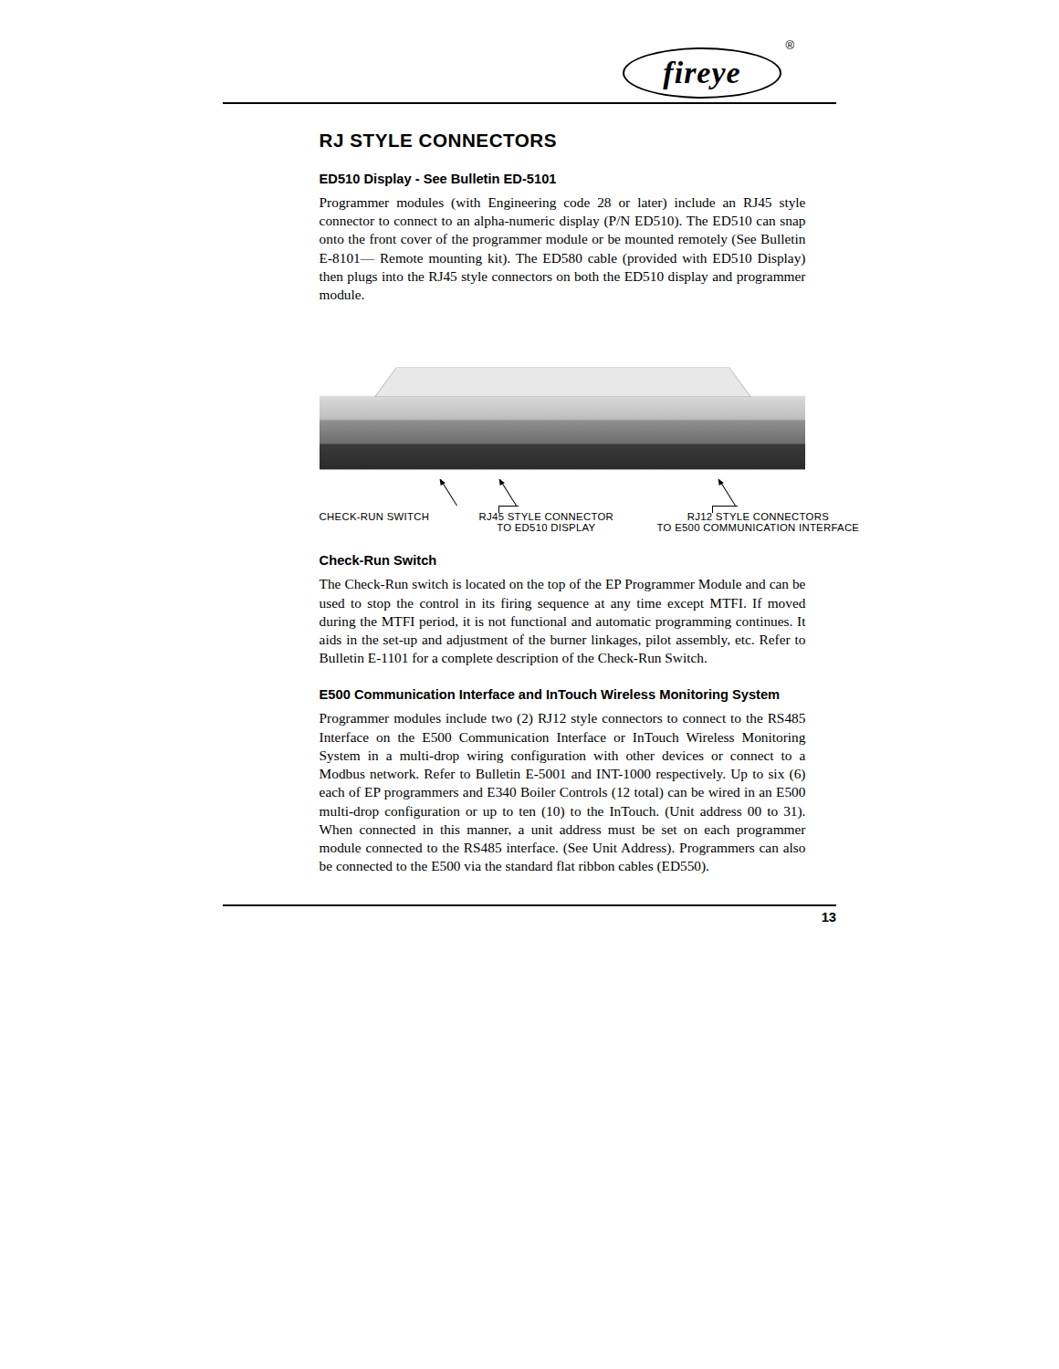®
fireye
RJ STYLE CONNECTORS
ED510 Display - See Bulletin ED-5101
Programmer modules (with Engineering code 28 or later) include an RJ45 style connector to connect to an alpha-numeric display (P/N ED510). The ED510 can snap onto the front cover of the programmer module or be mounted remotely (See Bulletin E-8101— Remote mounting kit). The ED580 cable (provided with ED510 Display) then plugs into the RJ45 style connectors on both the ED510 display and programmer module.
CHECK-RUN SWITCH
RJ45 STYLE CONNECTOR
TO ED510 DISPLAY
RJ12 STYLE CONNECTORS
TO E500 COMMUNICATION INTERFACE
Check-Run Switch
The Check-Run switch is located on the top of the EP Programmer Module and can be used to stop the control in its firing sequence at any time except MTFI. If moved during the MTFI period, it is not functional and automatic programming continues. It aids in the set-up and adjustment of the burner linkages, pilot assembly, etc. Refer to Bulletin E-1101 for a complete description of the Check-Run Switch.
E500 Communication Interface and InTouch Wireless Monitoring System
Programmer modules include two (2) RJ12 style connectors to connect to the RS485 Interface on the E500 Communication Interface or InTouch Wireless Monitoring System in a multi-drop wiring configuration with other devices or connect to a Modbus network. Refer to Bulletin E-5001 and INT-1000 respectively. Up to six (6) each of EP programmers and E340 Boiler Controls (12 total) can be wired in an E500 multi-drop configuration or up to ten (10) to the InTouch. (Unit address 00 to 31). When connected in this manner, a unit address must be set on each programmer module connected to the RS485 interface. (See Unit Address). Programmers can also be connected to the E500 via the standard flat ribbon cables (ED550).
13